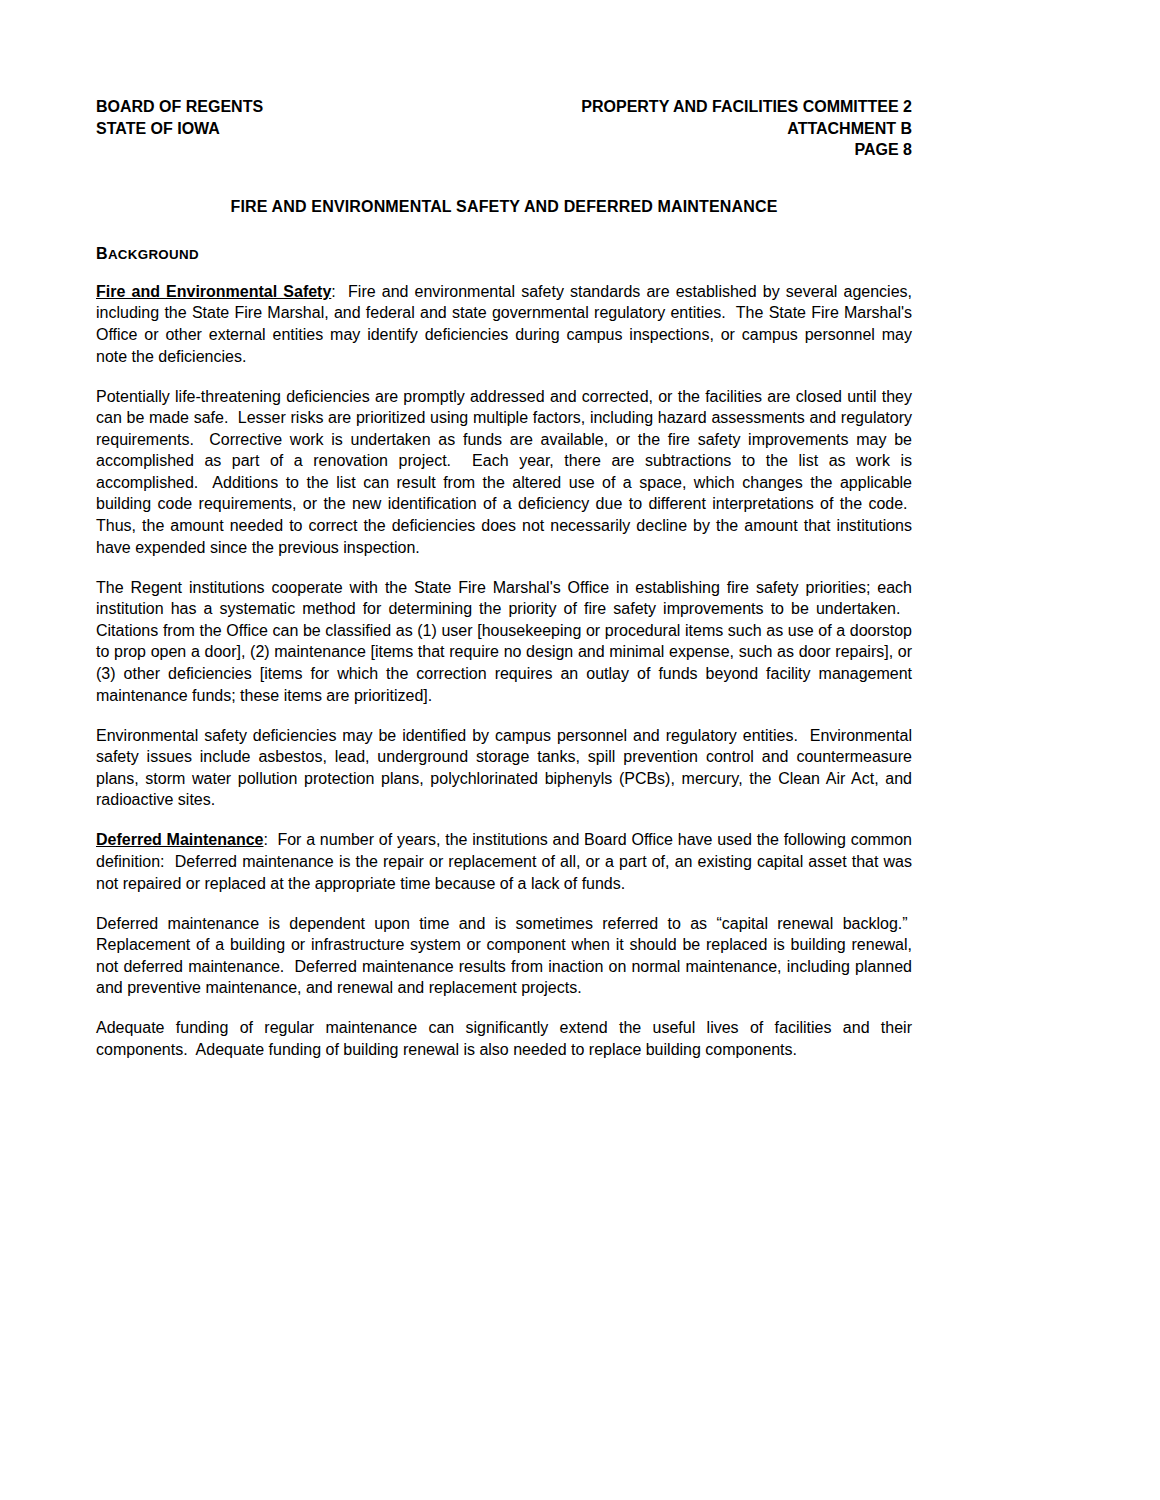| BOARD OF REGENTS | PROPERTY AND FACILITIES COMMITTEE 2 |
| STATE OF IOWA | ATTACHMENT B |
| | PAGE 8 |
FIRE AND ENVIRONMENTAL SAFETY AND DEFERRED MAINTENANCE
BACKGROUND
Fire and Environmental Safety: Fire and environmental safety standards are established by several agencies, including the State Fire Marshal, and federal and state governmental regulatory entities. The State Fire Marshal's Office or other external entities may identify deficiencies during campus inspections, or campus personnel may note the deficiencies.
Potentially life-threatening deficiencies are promptly addressed and corrected, or the facilities are closed until they can be made safe. Lesser risks are prioritized using multiple factors, including hazard assessments and regulatory requirements. Corrective work is undertaken as funds are available, or the fire safety improvements may be accomplished as part of a renovation project. Each year, there are subtractions to the list as work is accomplished. Additions to the list can result from the altered use of a space, which changes the applicable building code requirements, or the new identification of a deficiency due to different interpretations of the code. Thus, the amount needed to correct the deficiencies does not necessarily decline by the amount that institutions have expended since the previous inspection.
The Regent institutions cooperate with the State Fire Marshal's Office in establishing fire safety priorities; each institution has a systematic method for determining the priority of fire safety improvements to be undertaken. Citations from the Office can be classified as (1) user [housekeeping or procedural items such as use of a doorstop to prop open a door], (2) maintenance [items that require no design and minimal expense, such as door repairs], or (3) other deficiencies [items for which the correction requires an outlay of funds beyond facility management maintenance funds; these items are prioritized].
Environmental safety deficiencies may be identified by campus personnel and regulatory entities. Environmental safety issues include asbestos, lead, underground storage tanks, spill prevention control and countermeasure plans, storm water pollution protection plans, polychlorinated biphenyls (PCBs), mercury, the Clean Air Act, and radioactive sites.
Deferred Maintenance: For a number of years, the institutions and Board Office have used the following common definition: Deferred maintenance is the repair or replacement of all, or a part of, an existing capital asset that was not repaired or replaced at the appropriate time because of a lack of funds.
Deferred maintenance is dependent upon time and is sometimes referred to as “capital renewal backlog.” Replacement of a building or infrastructure system or component when it should be replaced is building renewal, not deferred maintenance. Deferred maintenance results from inaction on normal maintenance, including planned and preventive maintenance, and renewal and replacement projects.
Adequate funding of regular maintenance can significantly extend the useful lives of facilities and their components. Adequate funding of building renewal is also needed to replace building components.